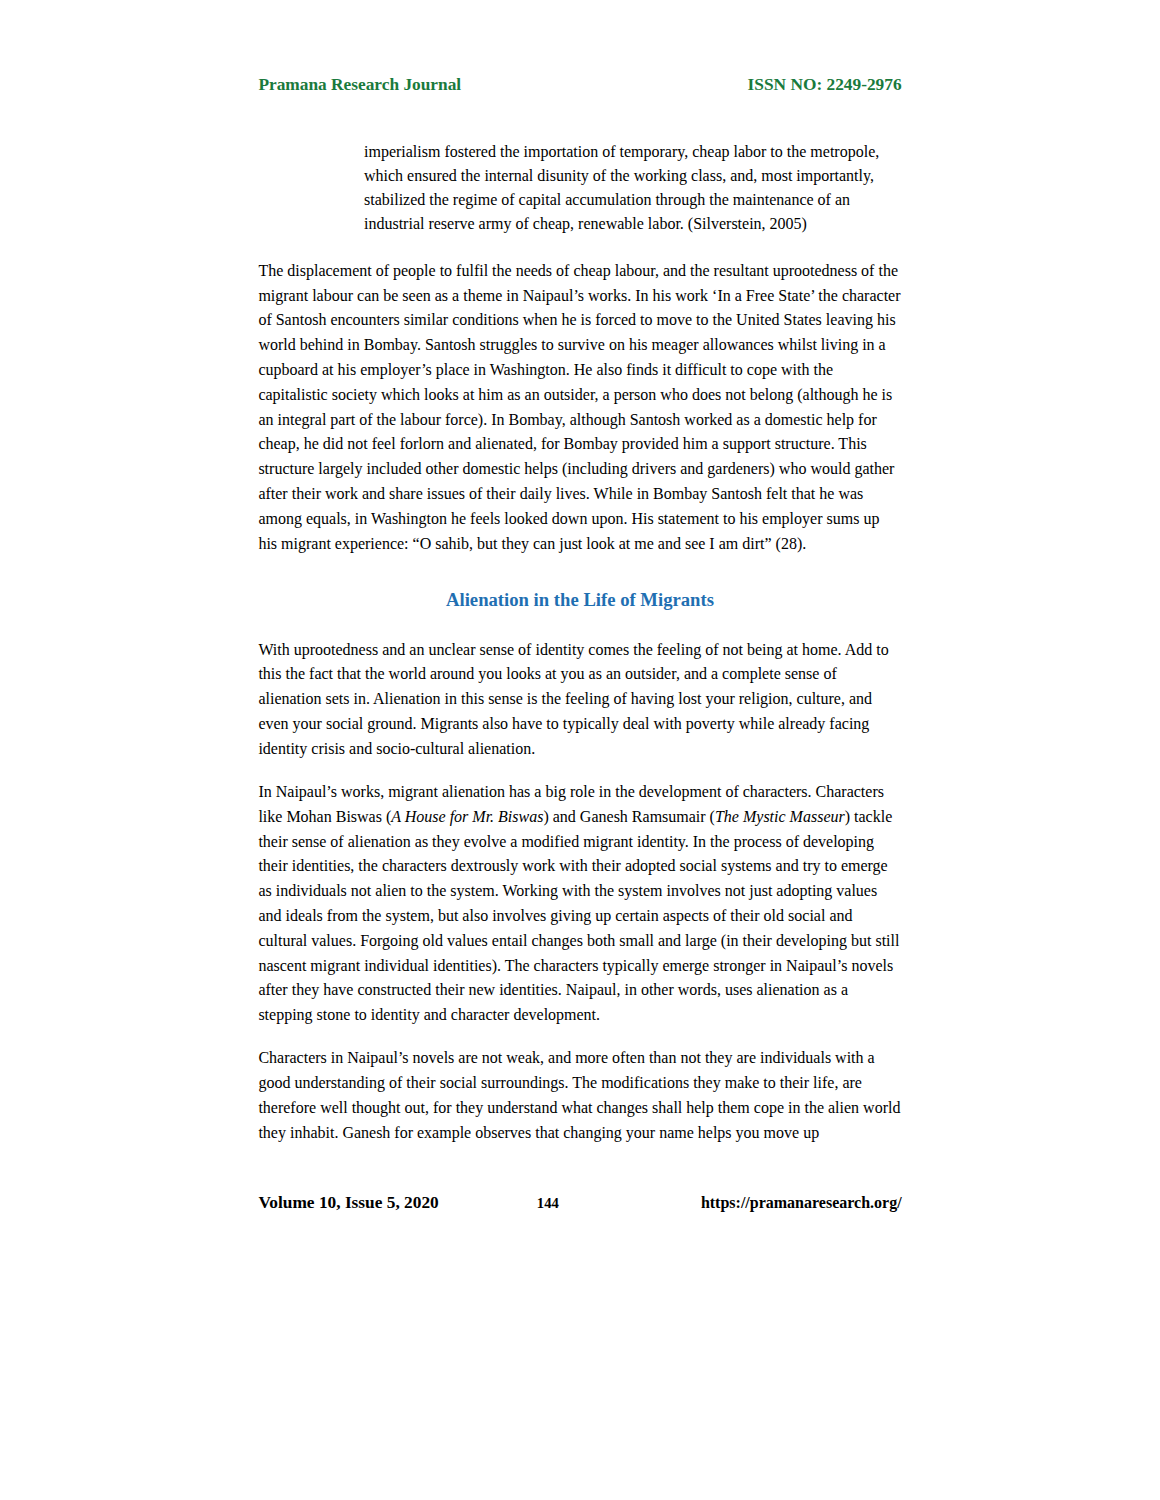Pramana Research Journal ISSN NO: 2249-2976
imperialism fostered the importation of temporary, cheap labor to the metropole, which ensured the internal disunity of the working class, and, most importantly, stabilized the regime of capital accumulation through the maintenance of an industrial reserve army of cheap, renewable labor. (Silverstein, 2005)
The displacement of people to fulfil the needs of cheap labour, and the resultant uprootedness of the migrant labour can be seen as a theme in Naipaul’s works. In his work ‘In a Free State’ the character of Santosh encounters similar conditions when he is forced to move to the United States leaving his world behind in Bombay. Santosh struggles to survive on his meager allowances whilst living in a cupboard at his employer’s place in Washington. He also finds it difficult to cope with the capitalistic society which looks at him as an outsider, a person who does not belong (although he is an integral part of the labour force). In Bombay, although Santosh worked as a domestic help for cheap, he did not feel forlorn and alienated, for Bombay provided him a support structure. This structure largely included other domestic helps (including drivers and gardeners) who would gather after their work and share issues of their daily lives. While in Bombay Santosh felt that he was among equals, in Washington he feels looked down upon. His statement to his employer sums up his migrant experience: “O sahib, but they can just look at me and see I am dirt” (28).
Alienation in the Life of Migrants
With uprootedness and an unclear sense of identity comes the feeling of not being at home. Add to this the fact that the world around you looks at you as an outsider, and a complete sense of alienation sets in. Alienation in this sense is the feeling of having lost your religion, culture, and even your social ground. Migrants also have to typically deal with poverty while already facing identity crisis and socio-cultural alienation.
In Naipaul’s works, migrant alienation has a big role in the development of characters. Characters like Mohan Biswas (A House for Mr. Biswas) and Ganesh Ramsumair (The Mystic Masseur) tackle their sense of alienation as they evolve a modified migrant identity. In the process of developing their identities, the characters dextrously work with their adopted social systems and try to emerge as individuals not alien to the system. Working with the system involves not just adopting values and ideals from the system, but also involves giving up certain aspects of their old social and cultural values. Forgoing old values entail changes both small and large (in their developing but still nascent migrant individual identities). The characters typically emerge stronger in Naipaul’s novels after they have constructed their new identities. Naipaul, in other words, uses alienation as a stepping stone to identity and character development.
Characters in Naipaul’s novels are not weak, and more often than not they are individuals with a good understanding of their social surroundings. The modifications they make to their life, are therefore well thought out, for they understand what changes shall help them cope in the alien world they inhabit. Ganesh for example observes that changing your name helps you move up
Volume 10, Issue 5, 2020 144 https://pramanaresearch.org/